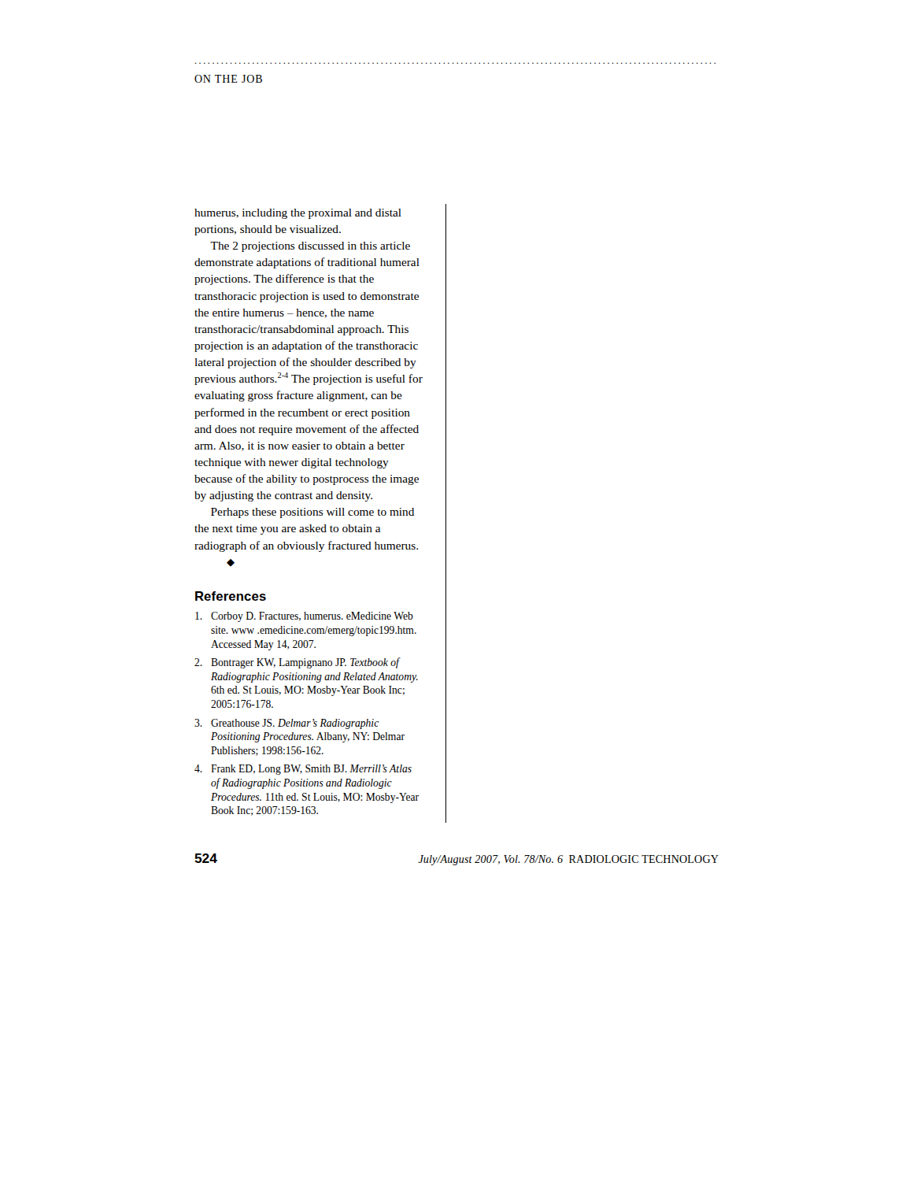...........................................................................................................................................
ON THE JOB
humerus, including the proximal and distal portions, should be visualized.
The 2 projections discussed in this article demonstrate adaptations of traditional humeral projections. The difference is that the transthoracic projection is used to demonstrate the entire humerus – hence, the name transthoracic/transabdominal approach. This projection is an adaptation of the transthoracic lateral projection of the shoulder described by previous authors.2-4 The projection is useful for evaluating gross fracture alignment, can be performed in the recumbent or erect position and does not require movement of the affected arm. Also, it is now easier to obtain a better technique with newer digital technology because of the ability to postprocess the image by adjusting the contrast and density.
Perhaps these positions will come to mind the next time you are asked to obtain a radiograph of an obviously fractured humerus. ◆
References
1. Corboy D. Fractures, humerus. eMedicine Web site. www .emedicine.com/emerg/topic199.htm. Accessed May 14, 2007.
2. Bontrager KW, Lampignano JP. Textbook of Radiographic Positioning and Related Anatomy. 6th ed. St Louis, MO: Mosby-Year Book Inc; 2005:176-178.
3. Greathouse JS. Delmar’s Radiographic Positioning Procedures. Albany, NY: Delmar Publishers; 1998:156-162.
4. Frank ED, Long BW, Smith BJ. Merrill’s Atlas of Radiographic Positions and Radiologic Procedures. 11th ed. St Louis, MO: Mosby-Year Book Inc; 2007:159-163.
524
July/August 2007, Vol. 78/No. 6 RADIOLOGIC TECHNOLOGY